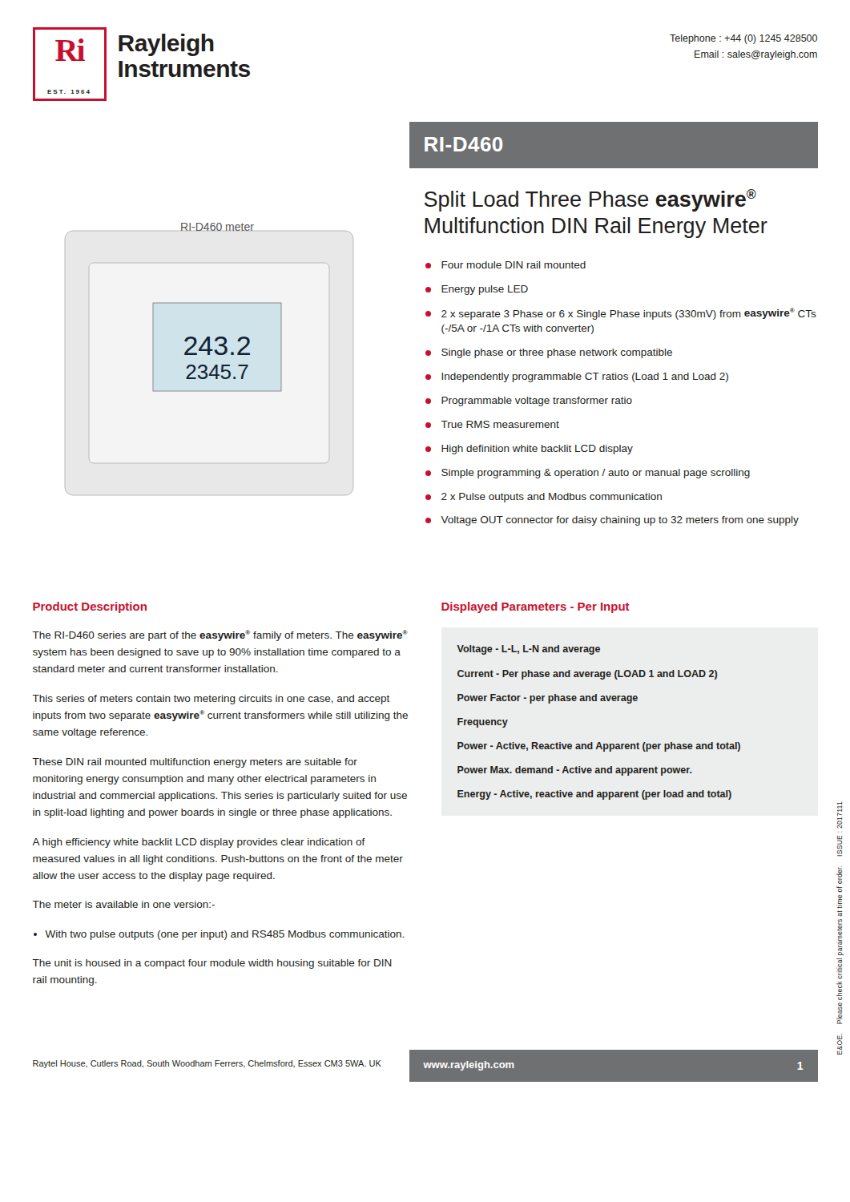Ri EST. 1964
Rayleigh
Instruments
Telephone : +44 (0) 1245 428500
Email : sales@rayleigh.com
RI-D460
Split Load Three Phase easywire®
Multifunction DIN Rail Energy Meter
Four module DIN rail mounted
Energy pulse LED
2 x separate 3 Phase or 6 x Single Phase inputs (330mV) from easywire® CTs (-/5A or -/1A CTs with converter)
Single phase or three phase network compatible
Independently programmable CT ratios (Load 1 and Load 2)
Programmable voltage transformer ratio
True RMS measurement
High definition white backlit LCD display
Simple programming & operation / auto or manual page scrolling
2 x Pulse outputs and Modbus communication
Voltage OUT connector for daisy chaining up to 32 meters from one supply
Product Description
The RI-D460 series are part of the easywire® family of meters. The easywire® system has been designed to save up to 90% installation time compared to a standard meter and current transformer installation.
This series of meters contain two metering circuits in one case, and accept inputs from two separate easywire® current transformers while still utilizing the same voltage reference.
These DIN rail mounted multifunction energy meters are suitable for monitoring energy consumption and many other electrical parameters in industrial and commercial applications. This series is particularly suited for use in split-load lighting and power boards in single or three phase applications.
A high efficiency white backlit LCD display provides clear indication of measured values in all light conditions. Push-buttons on the front of the meter allow the user access to the display page required.
The meter is available in one version:-
With two pulse outputs (one per input) and RS485 Modbus communication.
The unit is housed in a compact four module width housing suitable for DIN rail mounting.
Displayed Parameters - Per Input
Voltage - L-L, L-N and average
Current - Per phase and average (LOAD 1 and LOAD 2)
Power Factor - per phase and average
Frequency
Power - Active, Reactive and Apparent (per phase and total)
Power Max. demand - Active and apparent power.
Energy - Active, reactive and apparent (per load and total)
E&OE. Please check critical parameters at time of order. ISSUE : 2017111
Raytel House, Cutlers Road, South Woodham Ferrers, Chelmsford, Essex CM3 5WA. UK
www.rayleigh.com 1